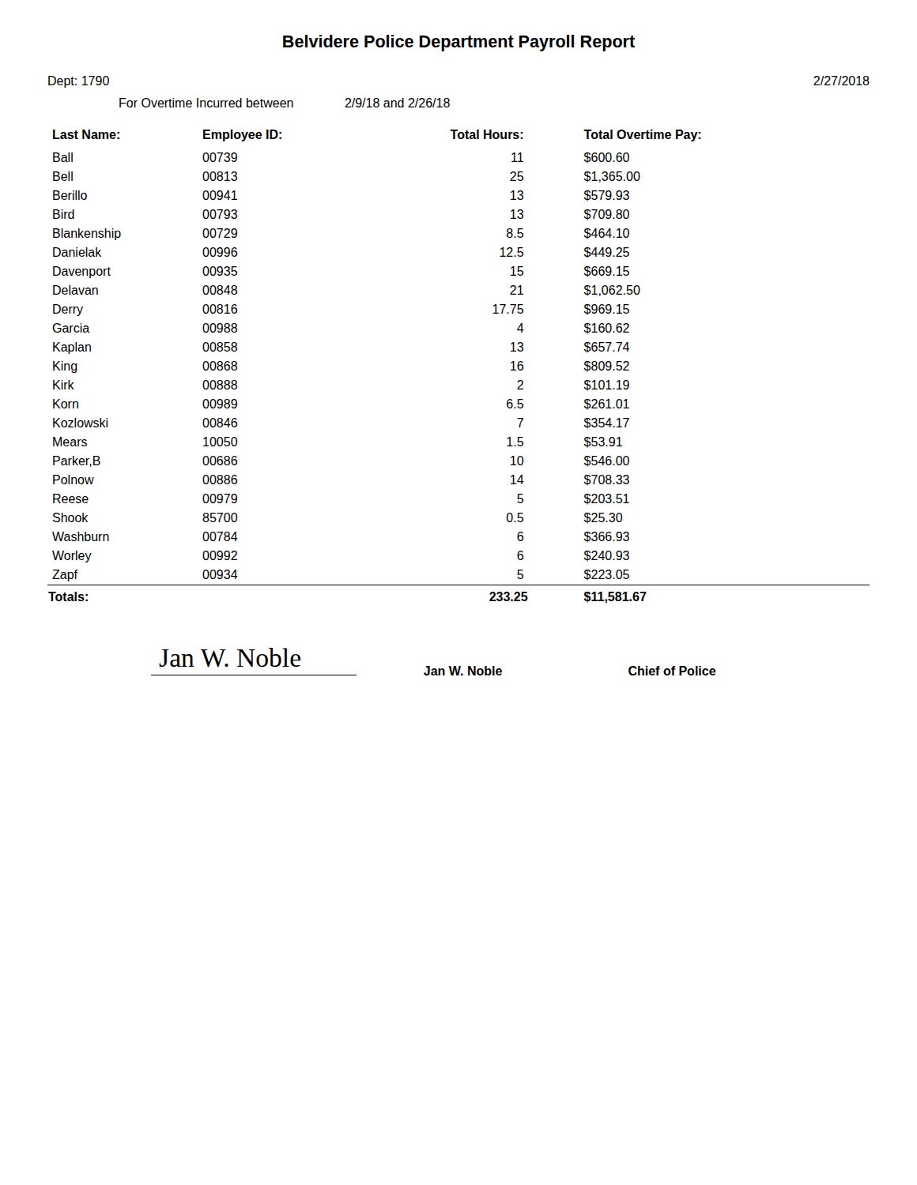Belvidere Police Department Payroll Report
Dept: 1790 2/27/2018
For Overtime Incurred between 2/9/18 and 2/26/18
| Last Name: | Employee ID: | Total Hours: | Total Overtime Pay: |
| --- | --- | --- | --- |
| Ball | 00739 | 11 | $600.60 |
| Bell | 00813 | 25 | $1,365.00 |
| Berillo | 00941 | 13 | $579.93 |
| Bird | 00793 | 13 | $709.80 |
| Blankenship | 00729 | 8.5 | $464.10 |
| Danielak | 00996 | 12.5 | $449.25 |
| Davenport | 00935 | 15 | $669.15 |
| Delavan | 00848 | 21 | $1,062.50 |
| Derry | 00816 | 17.75 | $969.15 |
| Garcia | 00988 | 4 | $160.62 |
| Kaplan | 00858 | 13 | $657.74 |
| King | 00868 | 16 | $809.52 |
| Kirk | 00888 | 2 | $101.19 |
| Korn | 00989 | 6.5 | $261.01 |
| Kozlowski | 00846 | 7 | $354.17 |
| Mears | 10050 | 1.5 | $53.91 |
| Parker,B | 00686 | 10 | $546.00 |
| Polnow | 00886 | 14 | $708.33 |
| Reese | 00979 | 5 | $203.51 |
| Shook | 85700 | 0.5 | $25.30 |
| Washburn | 00784 | 6 | $366.93 |
| Worley | 00992 | 6 | $240.93 |
| Zapf | 00934 | 5 | $223.05 |
| Totals: | | 233.25 | $11,581.67 |
Jan W. Noble
Jan W. Noble
Chief of Police